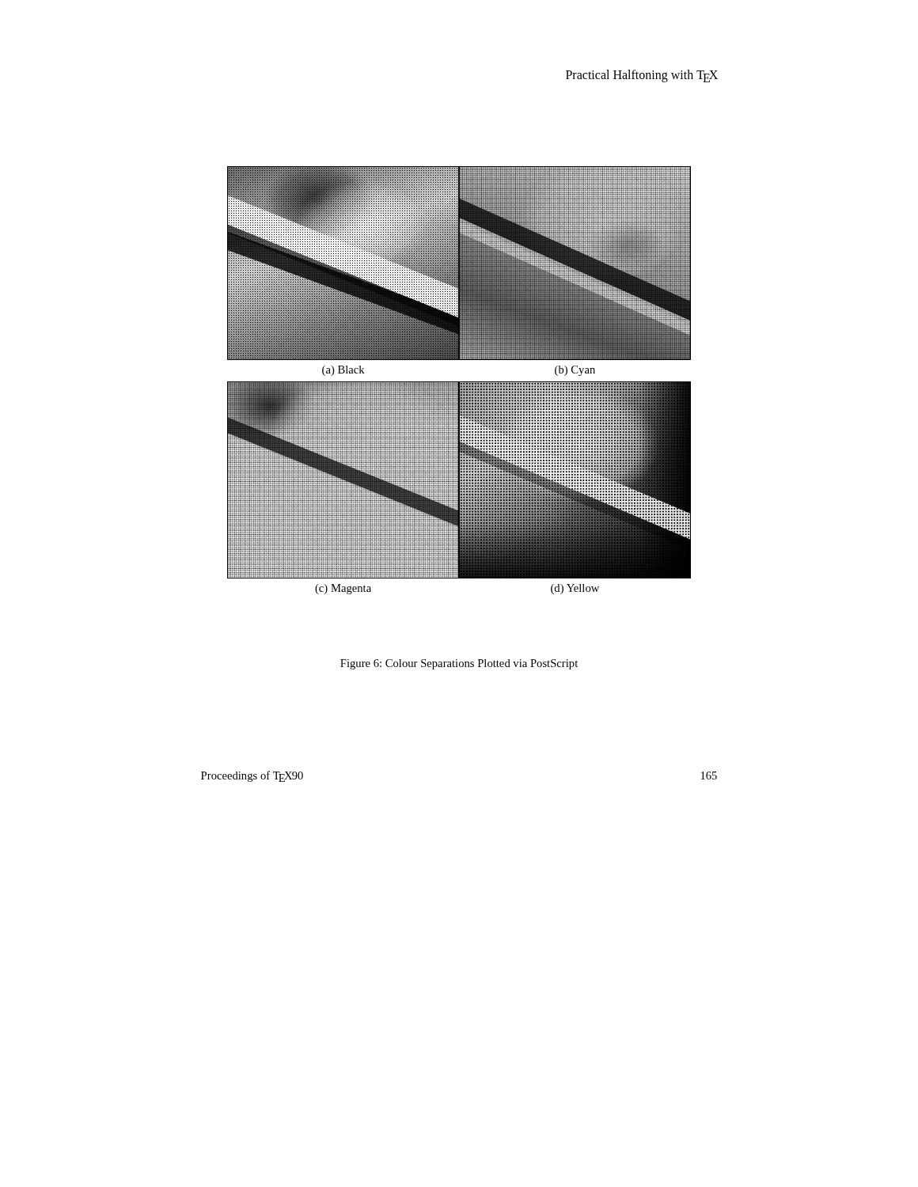Practical Halftoning with TEX
(a) Black
(b) Cyan
(c) Magenta
(d) Yellow
Figure 6: Colour Separations Plotted via PostScript
Proceedings of TEX90
165